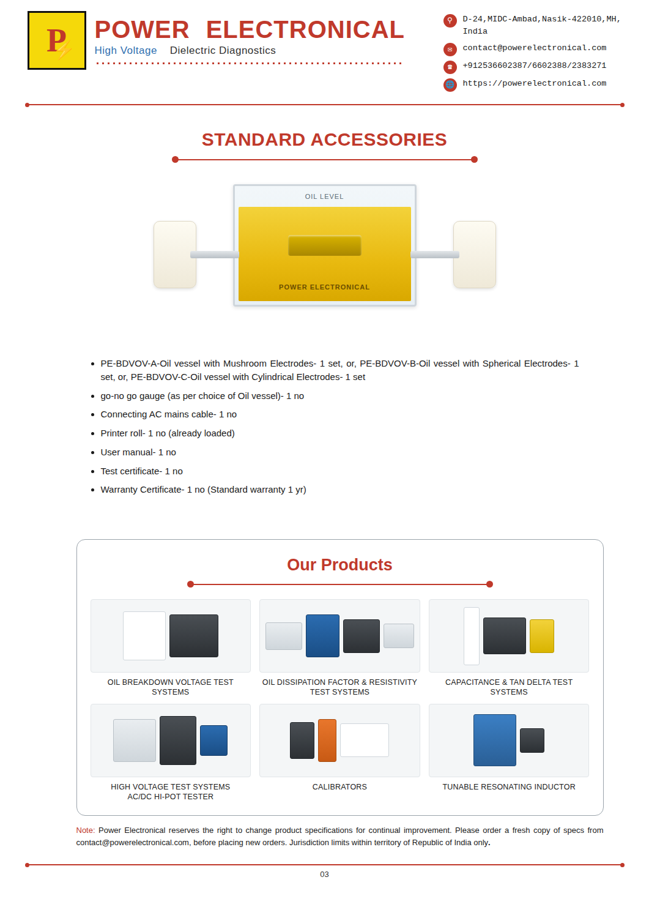P
POWER ELECTRONICAL
High Voltage Dielectric Diagnostics
⚲D-24,MIDC-Ambad,Nasik-422010,MH, India
✉contact@powerelectronical.com
☎+912536602387/6602388/2383271
🌐https://powerelectronical.com
STANDARD ACCESSORIES
OIL LEVEL
POWER ELECTRONICAL
PE-BDVOV-A-Oil vessel with Mushroom Electrodes- 1 set, or, PE-BDVOV-B-Oil vessel with Spherical Electrodes- 1 set, or, PE-BDVOV-C-Oil vessel with Cylindrical Electrodes- 1 set
go-no go gauge (as per choice of Oil vessel)- 1 no
Connecting AC mains cable- 1 no
Printer roll- 1 no (already loaded)
User manual- 1 no
Test certificate- 1 no
Warranty Certificate- 1 no (Standard warranty 1 yr)
Our Products
OIL BREAKDOWN VOLTAGE TEST SYSTEMS
OIL DISSIPATION FACTOR & RESISTIVITY TEST SYSTEMS
CAPACITANCE & TAN DELTA TEST SYSTEMS
HIGH VOLTAGE TEST SYSTEMS
AC/DC HI-POT TESTER
CALIBRATORS
TUNABLE RESONATING INDUCTOR
Note: Power Electronical reserves the right to change product specifications for continual improvement. Please order a fresh copy of specs from contact@powerelectronical.com, before placing new orders. Jurisdiction limits within territory of Republic of India only.
03